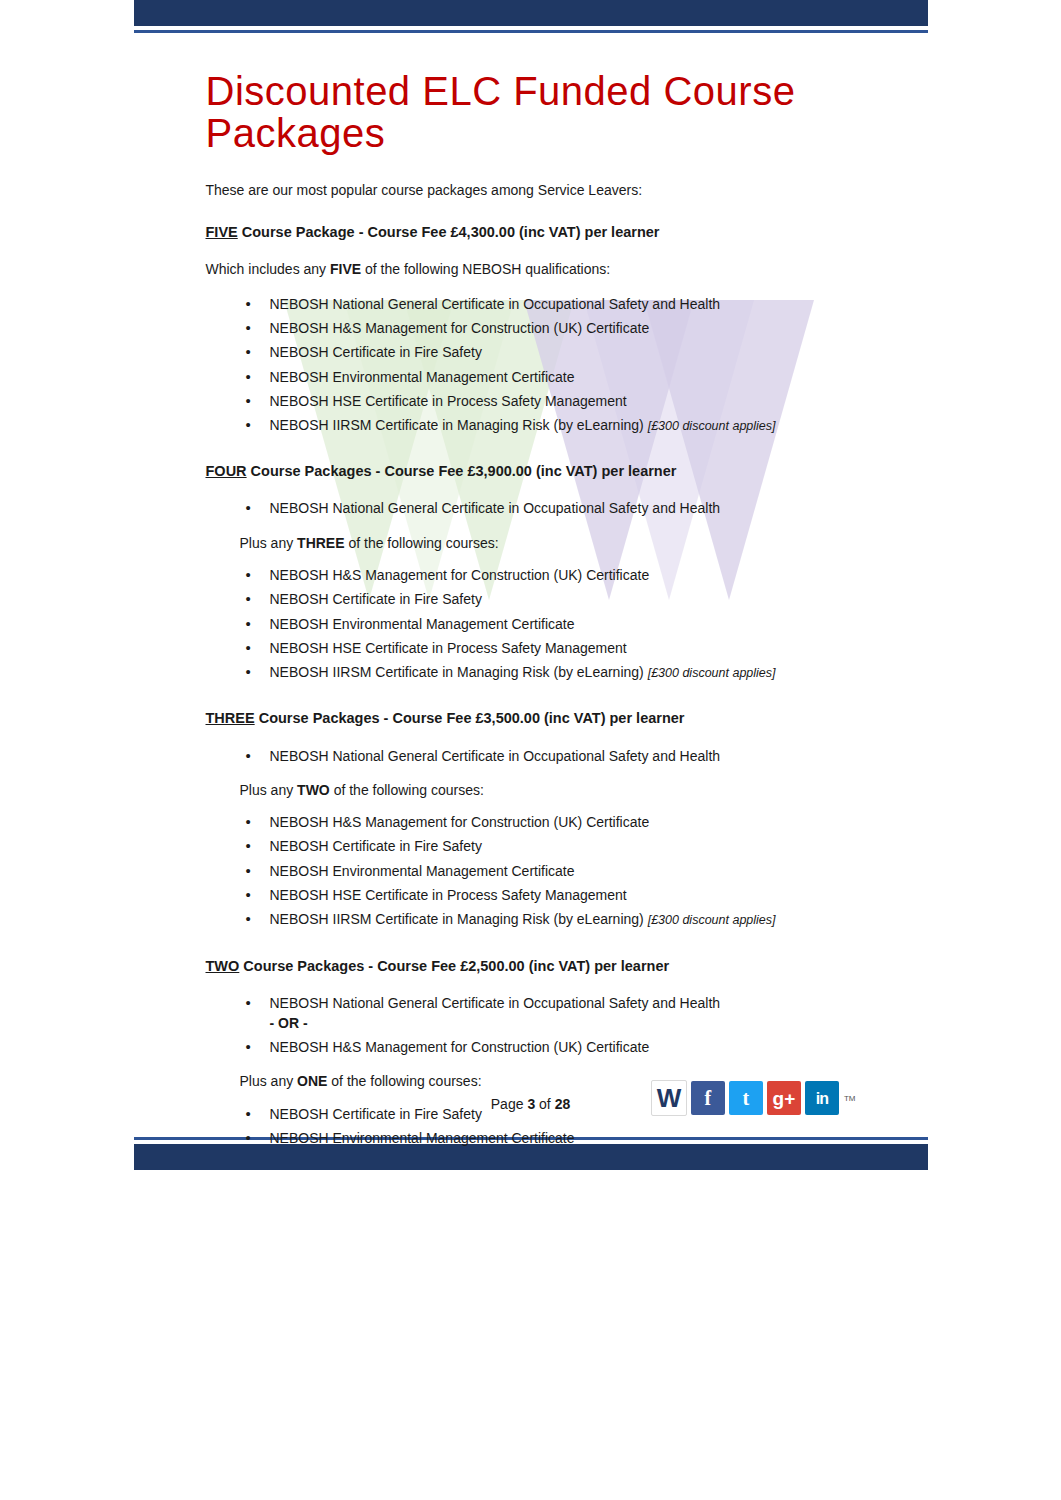Discounted ELC Funded Course Packages
These are our most popular course packages among Service Leavers:
FIVE Course Package - Course Fee £4,300.00 (inc VAT) per learner
Which includes any FIVE of the following NEBOSH qualifications:
NEBOSH National General Certificate in Occupational Safety and Health
NEBOSH H&S Management for Construction (UK) Certificate
NEBOSH Certificate in Fire Safety
NEBOSH Environmental Management Certificate
NEBOSH HSE Certificate in Process Safety Management
NEBOSH IIRSM Certificate in Managing Risk (by eLearning) [£300 discount applies]
FOUR Course Packages - Course Fee £3,900.00 (inc VAT) per learner
NEBOSH National General Certificate in Occupational Safety and Health
Plus any THREE of the following courses:
NEBOSH H&S Management for Construction (UK) Certificate
NEBOSH Certificate in Fire Safety
NEBOSH Environmental Management Certificate
NEBOSH HSE Certificate in Process Safety Management
NEBOSH IIRSM Certificate in Managing Risk (by eLearning) [£300 discount applies]
THREE Course Packages - Course Fee £3,500.00 (inc VAT) per learner
NEBOSH National General Certificate in Occupational Safety and Health
Plus any TWO of the following courses:
NEBOSH H&S Management for Construction (UK) Certificate
NEBOSH Certificate in Fire Safety
NEBOSH Environmental Management Certificate
NEBOSH HSE Certificate in Process Safety Management
NEBOSH IIRSM Certificate in Managing Risk (by eLearning) [£300 discount applies]
TWO Course Packages - Course Fee £2,500.00 (inc VAT) per learner
NEBOSH National General Certificate in Occupational Safety and Health
- OR -
NEBOSH H&S Management for Construction (UK) Certificate
Plus any ONE of the following courses:
NEBOSH Certificate in Fire Safety
NEBOSH Environmental Management Certificate
Page 3 of 28
W f t g+ in TM